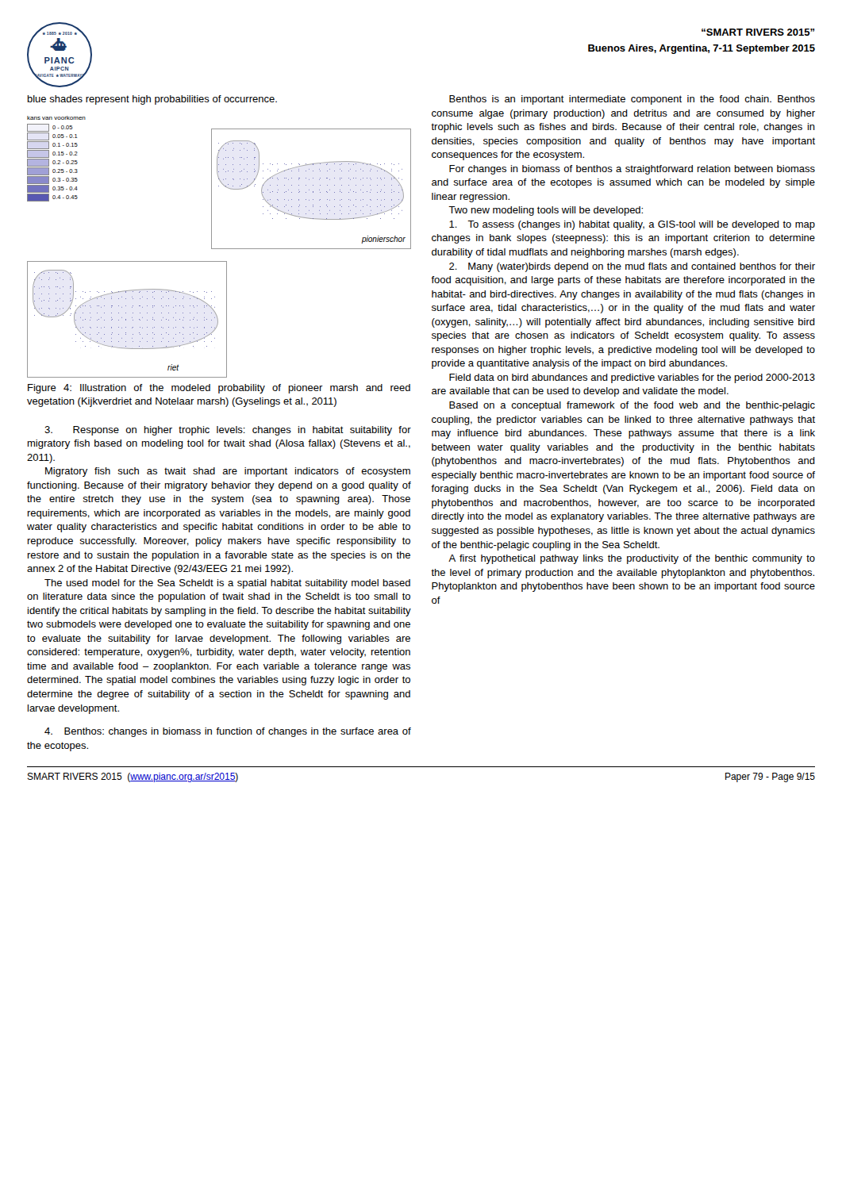★ 1885 ★ 2010 ★
⛴
PIANC
AIPCN
NAVIGATE ★ WATERWAYS
“SMART RIVERS 2015”
Buenos Aires, Argentina, 7-11 September 2015
blue shades represent high probabilities of occurrence.
kans van voorkomen
0 - 0.05
0.05 - 0.1
0.1 - 0.15
0.15 - 0.2
0.2 - 0.25
0.25 - 0.3
0.3 - 0.35
0.35 - 0.4
0.4 - 0.45
pionierschor
riet
Figure 4: Illustration of the modeled probability of pioneer marsh and reed vegetation (Kijkverdriet and Notelaar marsh) (Gyselings et al., 2011)
3. Response on higher trophic levels: changes in habitat suitability for migratory fish based on modeling tool for twait shad (Alosa fallax) (Stevens et al., 2011).
Migratory fish such as twait shad are important indicators of ecosystem functioning. Because of their migratory behavior they depend on a good quality of the entire stretch they use in the system (sea to spawning area). Those requirements, which are incorporated as variables in the models, are mainly good water quality characteristics and specific habitat conditions in order to be able to reproduce successfully. Moreover, policy makers have specific responsibility to restore and to sustain the population in a favorable state as the species is on the annex 2 of the Habitat Directive (92/43/EEG 21 mei 1992).
The used model for the Sea Scheldt is a spatial habitat suitability model based on literature data since the population of twait shad in the Scheldt is too small to identify the critical habitats by sampling in the field. To describe the habitat suitability two submodels were developed one to evaluate the suitability for spawning and one to evaluate the suitability for larvae development. The following variables are considered: temperature, oxygen%, turbidity, water depth, water velocity, retention time and available food – zooplankton. For each variable a tolerance range was determined. The spatial model combines the variables using fuzzy logic in order to determine the degree of suitability of a section in the Scheldt for spawning and larvae development.
4. Benthos: changes in biomass in function of changes in the surface area of the ecotopes.
Benthos is an important intermediate component in the food chain. Benthos consume algae (primary production) and detritus and are consumed by higher trophic levels such as fishes and birds. Because of their central role, changes in densities, species composition and quality of benthos may have important consequences for the ecosystem.
For changes in biomass of benthos a straightforward relation between biomass and surface area of the ecotopes is assumed which can be modeled by simple linear regression.
Two new modeling tools will be developed:
1. To assess (changes in) habitat quality, a GIS-tool will be developed to map changes in bank slopes (steepness): this is an important criterion to determine durability of tidal mudflats and neighboring marshes (marsh edges).
2. Many (water)birds depend on the mud flats and contained benthos for their food acquisition, and large parts of these habitats are therefore incorporated in the habitat- and bird-directives. Any changes in availability of the mud flats (changes in surface area, tidal characteristics,…) or in the quality of the mud flats and water (oxygen, salinity,…) will potentially affect bird abundances, including sensitive bird species that are chosen as indicators of Scheldt ecosystem quality. To assess responses on higher trophic levels, a predictive modeling tool will be developed to provide a quantitative analysis of the impact on bird abundances.
Field data on bird abundances and predictive variables for the period 2000-2013 are available that can be used to develop and validate the model.
Based on a conceptual framework of the food web and the benthic-pelagic coupling, the predictor variables can be linked to three alternative pathways that may influence bird abundances. These pathways assume that there is a link between water quality variables and the productivity in the benthic habitats (phytobenthos and macro-invertebrates) of the mud flats. Phytobenthos and especially benthic macro-invertebrates are known to be an important food source of foraging ducks in the Sea Scheldt (Van Ryckegem et al., 2006). Field data on phytobenthos and macrobenthos, however, are too scarce to be incorporated directly into the model as explanatory variables. The three alternative pathways are suggested as possible hypotheses, as little is known yet about the actual dynamics of the benthic-pelagic coupling in the Sea Scheldt.
A first hypothetical pathway links the productivity of the benthic community to the level of primary production and the available phytoplankton and phytobenthos. Phytoplankton and phytobenthos have been shown to be an important food source of
SMART RIVERS 2015 (www.pianc.org.ar/sr2015)
Paper 79 - Page 9/15